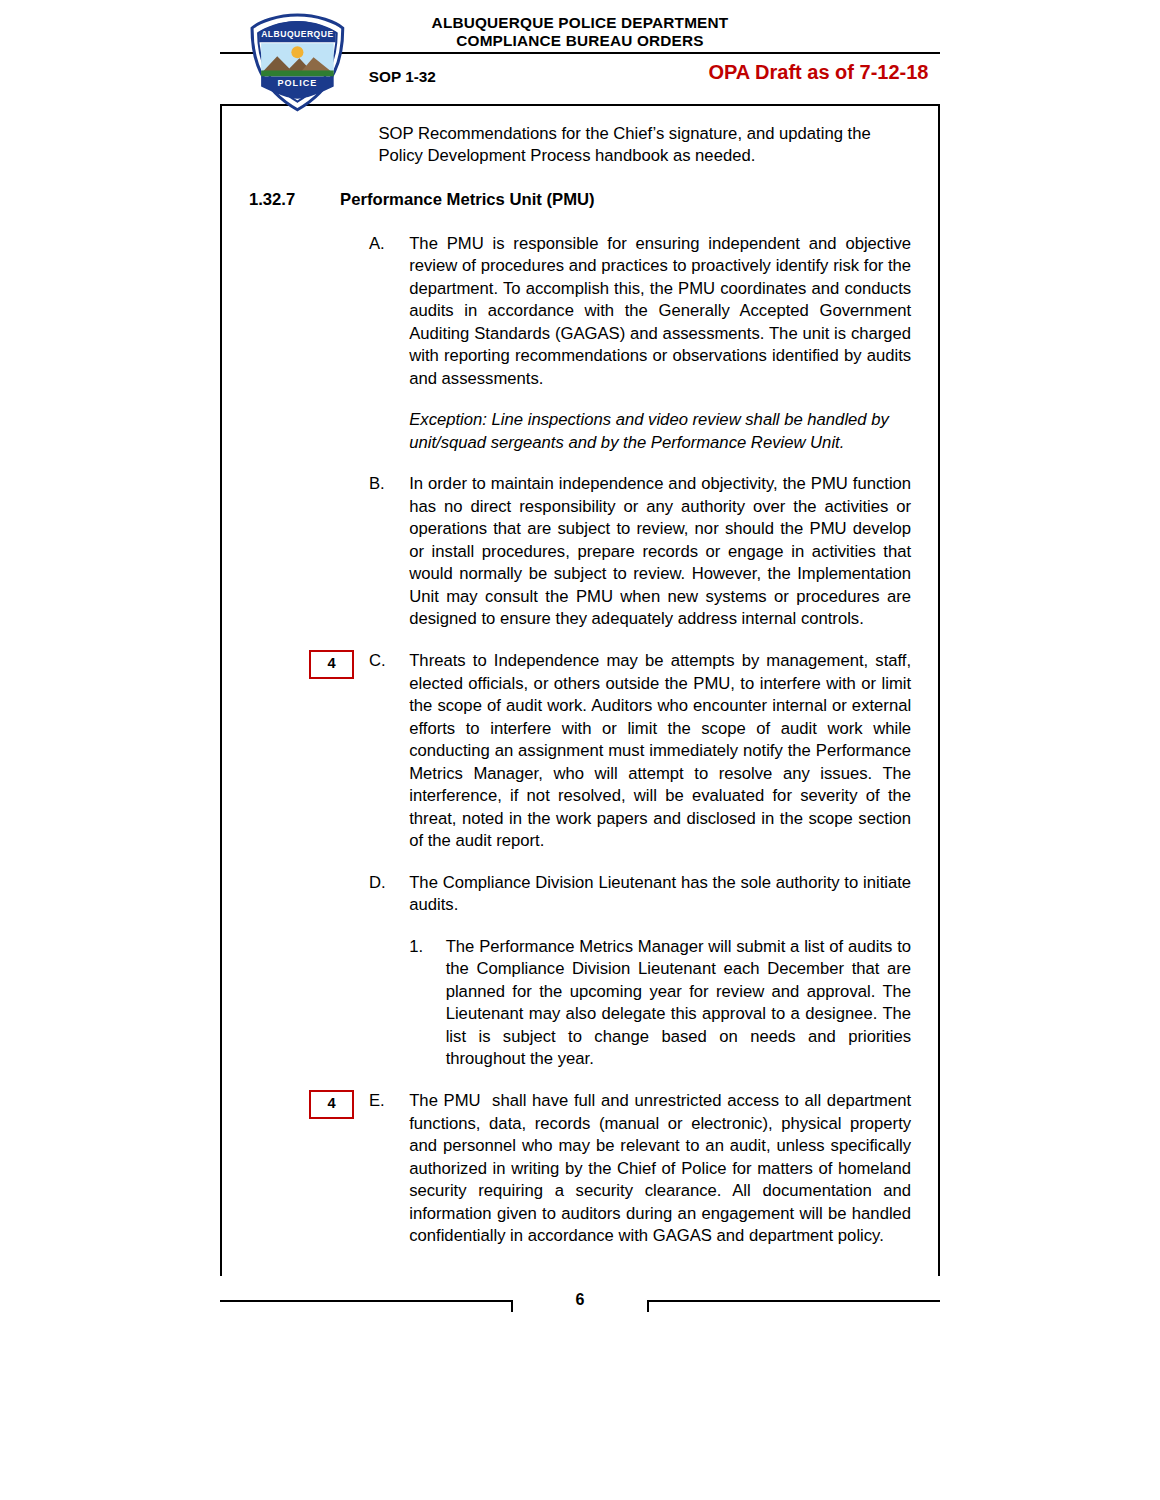ALBUQUERQUE POLICE DEPARTMENT COMPLIANCE BUREAU ORDERS
SOP 1-32
OPA Draft as of 7-12-18
APD Badge ALBUQUERQUE POLICE
SOP Recommendations for the Chief’s signature, and updating the Policy Development Process handbook as needed.
1.32.7 Performance Metrics Unit (PMU)
A. The PMU is responsible for ensuring independent and objective review of procedures and practices to proactively identify risk for the department. To accomplish this, the PMU coordinates and conducts audits in accordance with the Generally Accepted Government Auditing Standards (GAGAS) and assessments. The unit is charged with reporting recommendations or observations identified by audits and assessments.
Exception: Line inspections and video review shall be handled by unit/squad sergeants and by the Performance Review Unit.
B. In order to maintain independence and objectivity, the PMU function has no direct responsibility or any authority over the activities or operations that are subject to review, nor should the PMU develop or install procedures, prepare records or engage in activities that would normally be subject to review. However, the Implementation Unit may consult the PMU when new systems or procedures are designed to ensure they adequately address internal controls.
4
C. Threats to Independence may be attempts by management, staff, elected officials, or others outside the PMU, to interfere with or limit the scope of audit work. Auditors who encounter internal or external efforts to interfere with or limit the scope of audit work while conducting an assignment must immediately notify the Performance Metrics Manager, who will attempt to resolve any issues. The interference, if not resolved, will be evaluated for severity of the threat, noted in the work papers and disclosed in the scope section of the audit report.
D. The Compliance Division Lieutenant has the sole authority to initiate audits.
1. The Performance Metrics Manager will submit a list of audits to the Compliance Division Lieutenant each December that are planned for the upcoming year for review and approval. The Lieutenant may also delegate this approval to a designee. The list is subject to change based on needs and priorities throughout the year.
4
E. The PMU shall have full and unrestricted access to all department functions, data, records (manual or electronic), physical property and personnel who may be relevant to an audit, unless specifically authorized in writing by the Chief of Police for matters of homeland security requiring a security clearance. All documentation and information given to auditors during an engagement will be handled confidentially in accordance with GAGAS and department policy.
6